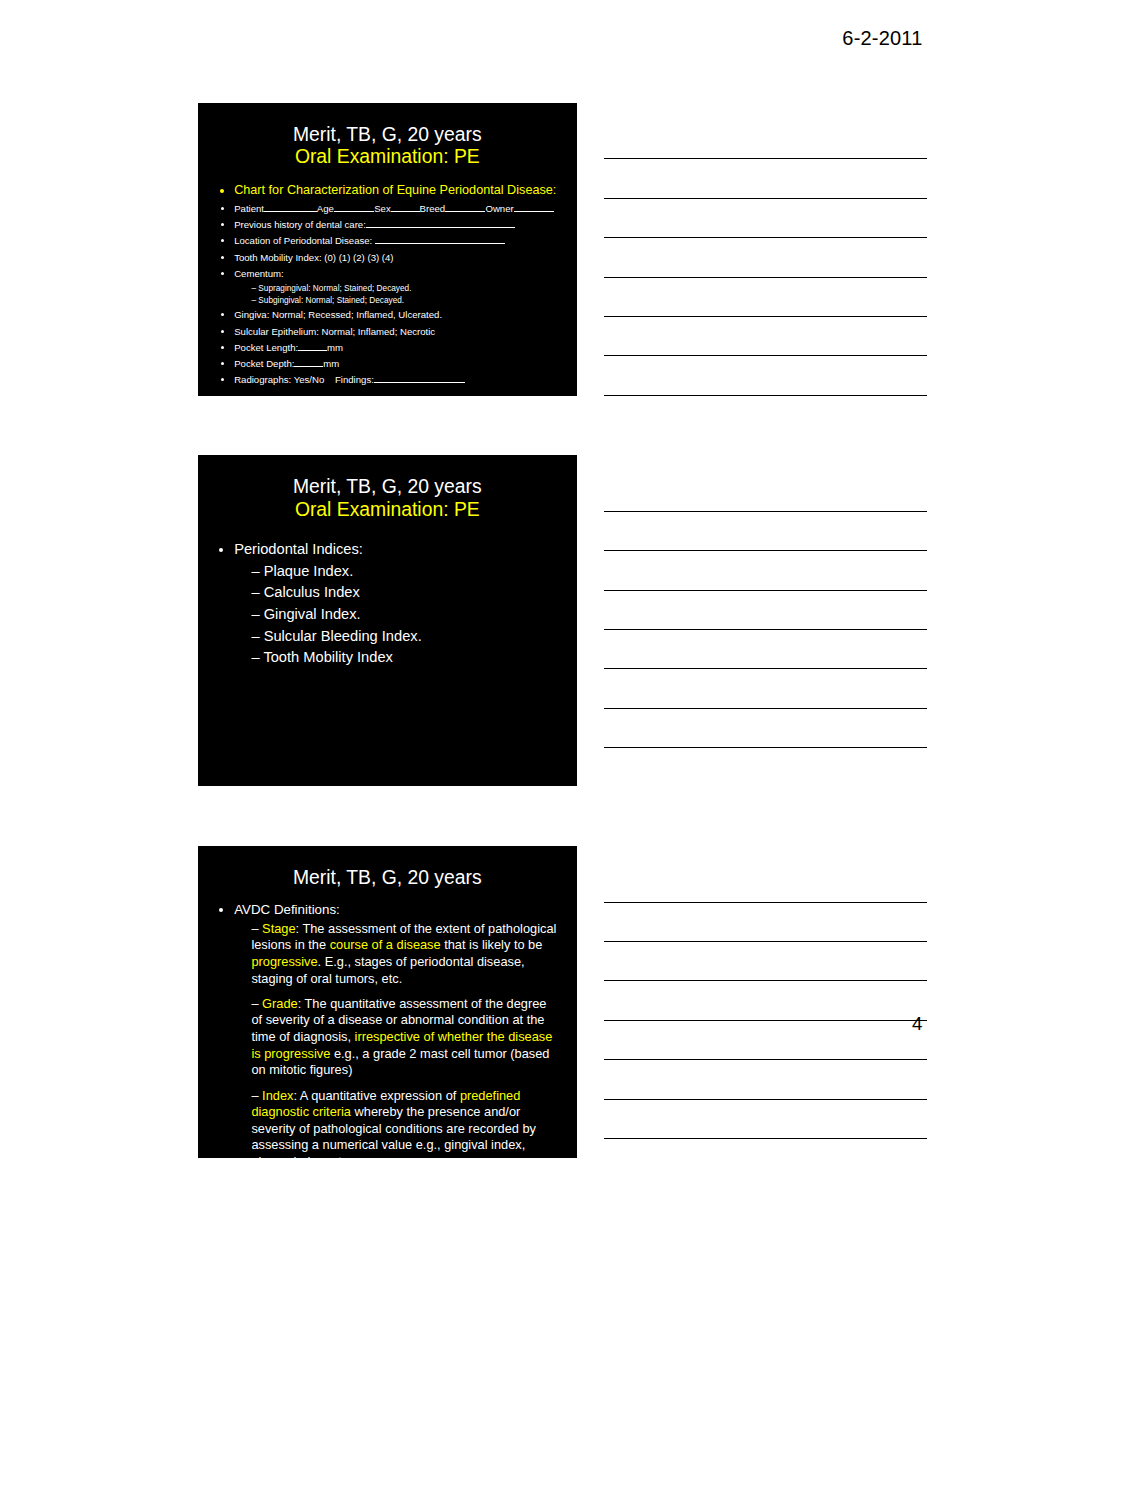6-2-2011
Merit, TB, G, 20 years Oral Examination: PE
Chart for Characterization of Equine Periodontal Disease:
Patient Age Sex Breed Owner
Previous history of dental care:
Location of Periodontal Disease:
Tooth Mobility Index: (0) (1) (2) (3) (4)
Cementum:
Supragingival: Normal; Stained; Decayed.
Subgingival: Normal; Stained; Decayed.
Gingiva: Normal; Recessed; Inflamed, Ulcerated.
Sulcular Epithelium: Normal; Inflamed; Necrotic
Pocket Length: mm
Pocket Depth: mm
Radiographs: Yes/No Findings:
Merit, TB, G, 20 years Oral Examination: PE
Periodontal Indices:
Plaque Index.
Calculus Index
Gingival Index.
Sulcular Bleeding Index.
Tooth Mobility Index
Merit, TB, G, 20 years
AVDC Definitions:
Stage: The assessment of the extent of pathological lesions in the course of a disease that is likely to be progressive. E.g., stages of periodontal disease, staging of oral tumors, etc.
Grade: The quantitative assessment of the degree of severity of a disease or abnormal condition at the time of diagnosis, irrespective of whether the disease is progressive e.g., a grade 2 mast cell tumor (based on mitotic figures)
Index: A quantitative expression of predefined diagnostic criteria whereby the presence and/or severity of pathological conditions are recorded by assessing a numerical value e.g., gingival index, plaque index, etc.
4